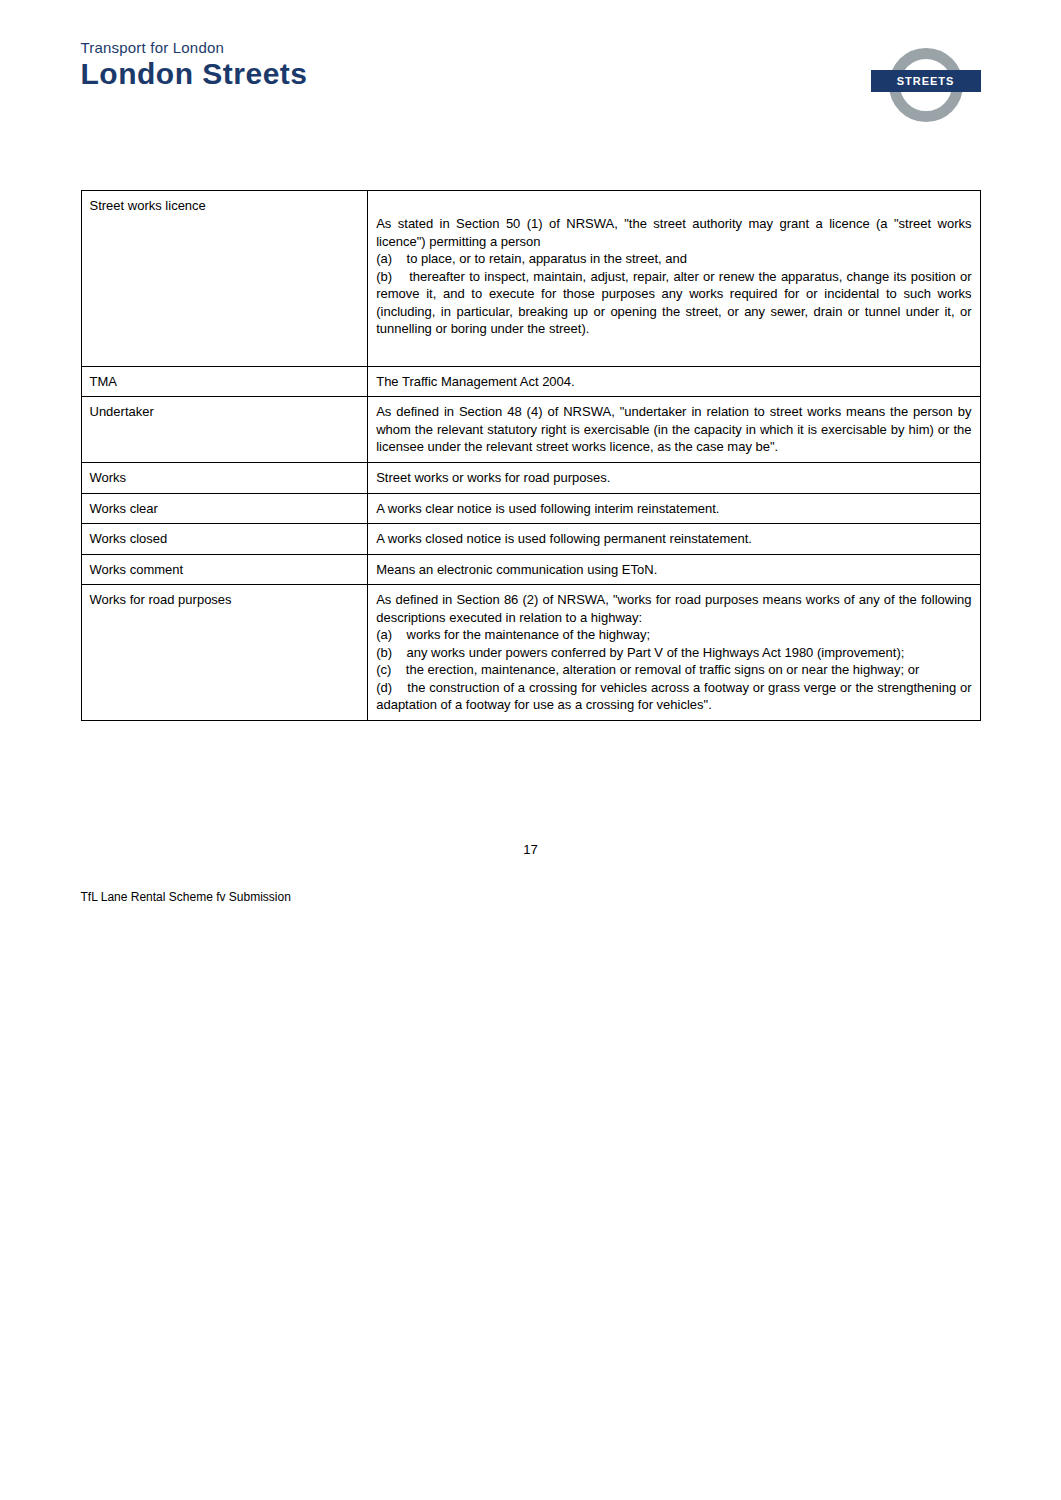Transport for London
London Streets
STREETS
| Street works licence | As stated in Section 50 (1) of NRSWA, "the street authority may grant a licence (a "street works licence") permitting a person (a) to place, or to retain, apparatus in the street, and (b) thereafter to inspect, maintain, adjust, repair, alter or renew the apparatus, change its position or remove it, and to execute for those purposes any works required for or incidental to such works (including, in particular, breaking up or opening the street, or any sewer, drain or tunnel under it, or tunnelling or boring under the street). |
| TMA | The Traffic Management Act 2004. |
| Undertaker | As defined in Section 48 (4) of NRSWA, "undertaker in relation to street works means the person by whom the relevant statutory right is exercisable (in the capacity in which it is exercisable by him) or the licensee under the relevant street works licence, as the case may be". |
| Works | Street works or works for road purposes. |
| Works clear | A works clear notice is used following interim reinstatement. |
| Works closed | A works closed notice is used following permanent reinstatement. |
| Works comment | Means an electronic communication using EToN. |
| Works for road purposes | As defined in Section 86 (2) of NRSWA, "works for road purposes means works of any of the following descriptions executed in relation to a highway: (a) works for the maintenance of the highway; (b) any works under powers conferred by Part V of the Highways Act 1980 (improvement); (c) the erection, maintenance, alteration or removal of traffic signs on or near the highway; or (d) the construction of a crossing for vehicles across a footway or grass verge or the strengthening or adaptation of a footway for use as a crossing for vehicles". |
17
TfL Lane Rental Scheme fv Submission